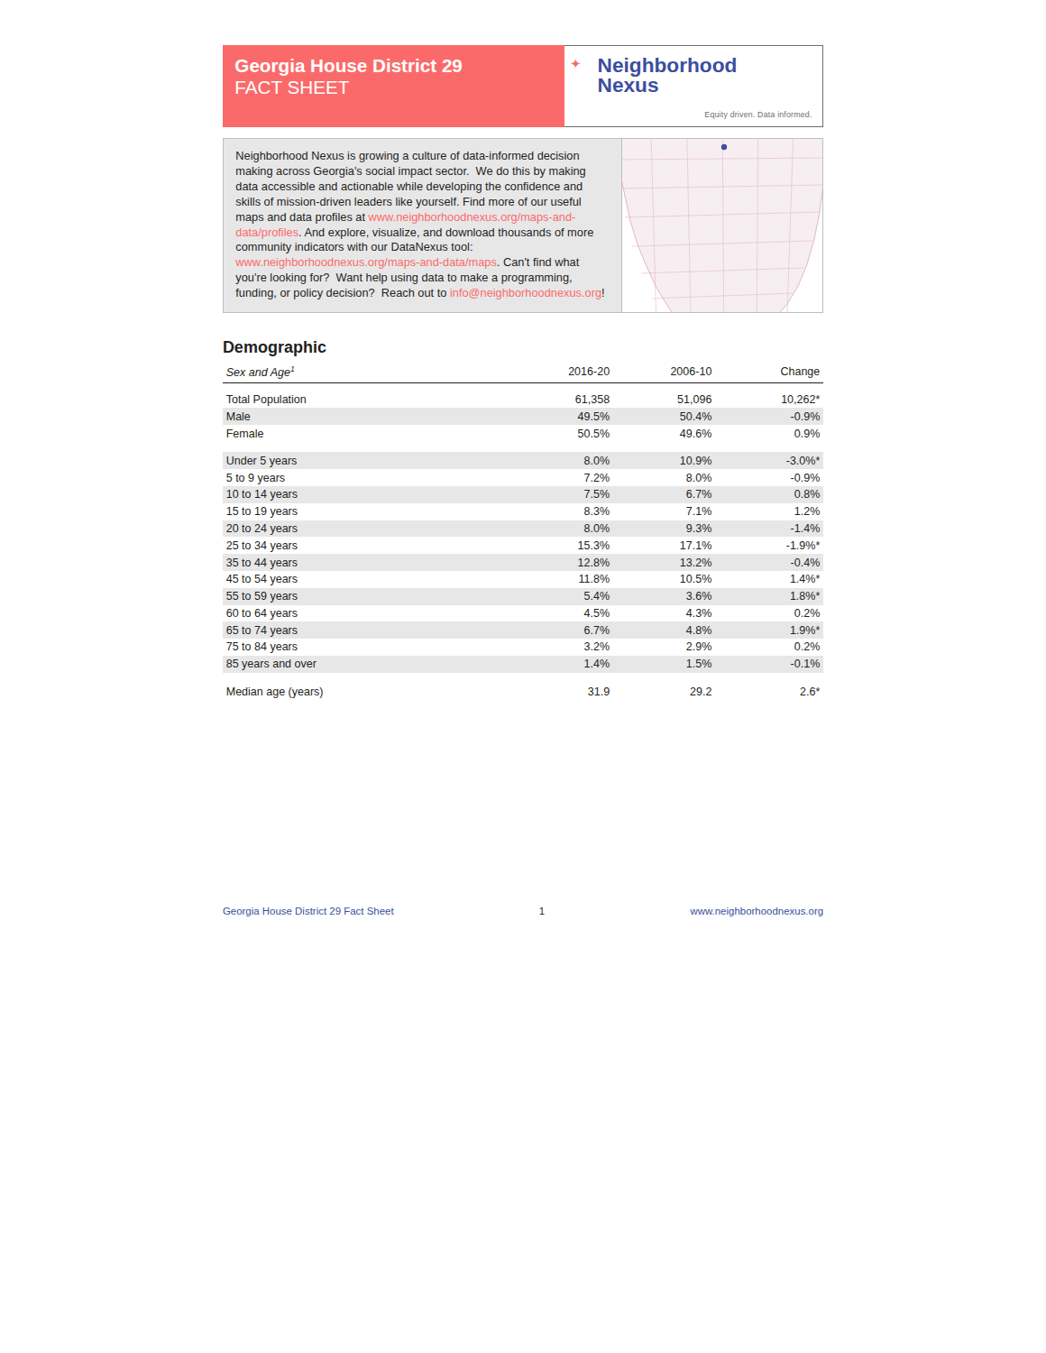Georgia House District 29
FACT SHEET
✦
Neighborhood
Nexus
Equity driven. Data informed.
Neighborhood Nexus is growing a culture of data-informed decision making across Georgia's social impact sector. We do this by making data accessible and actionable while developing the confidence and skills of mission-driven leaders like yourself. Find more of our useful maps and data profiles at www.neighborhoodnexus.org/maps-and-data/profiles. And explore, visualize, and download thousands of more community indicators with our DataNexus tool: www.neighborhoodnexus.org/maps-and-data/maps. Can't find what you're looking for? Want help using data to make a programming, funding, or policy decision? Reach out to info@neighborhoodnexus.org!
Demographic
| Sex and Age 1 | 2016-20 | 2006-10 | Change |
| --- | --- | --- | --- |
| Total Population | 61,358 | 51,096 | 10,262* |
| Male | 49.5% | 50.4% | -0.9% |
| Female | 50.5% | 49.6% | 0.9% |
| Under 5 years | 8.0% | 10.9% | -3.0%* |
| 5 to 9 years | 7.2% | 8.0% | -0.9% |
| 10 to 14 years | 7.5% | 6.7% | 0.8% |
| 15 to 19 years | 8.3% | 7.1% | 1.2% |
| 20 to 24 years | 8.0% | 9.3% | -1.4% |
| 25 to 34 years | 15.3% | 17.1% | -1.9%* |
| 35 to 44 years | 12.8% | 13.2% | -0.4% |
| 45 to 54 years | 11.8% | 10.5% | 1.4%* |
| 55 to 59 years | 5.4% | 3.6% | 1.8%* |
| 60 to 64 years | 4.5% | 4.3% | 0.2% |
| 65 to 74 years | 6.7% | 4.8% | 1.9%* |
| 75 to 84 years | 3.2% | 2.9% | 0.2% |
| 85 years and over | 1.4% | 1.5% | -0.1% |
| Median age (years) | 31.9 | 29.2 | 2.6* |
Georgia House District 29 Fact Sheet
1
www.neighborhoodnexus.org